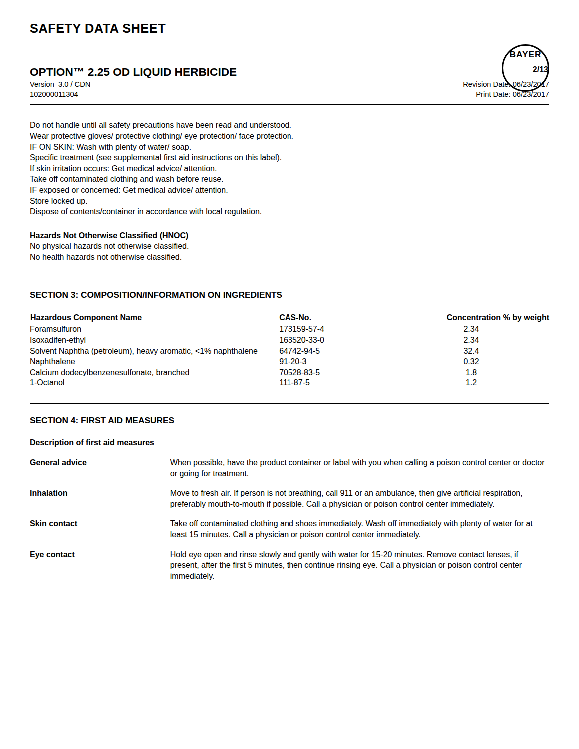SAFETY DATA SHEET
BAYER
OPTION™ 2.25 OD LIQUID HERBICIDE
2/13
Version 3.0 / CDN
Revision Date: 06/23/2017
102000011304
Print Date: 06/23/2017
Do not handle until all safety precautions have been read and understood.
Wear protective gloves/ protective clothing/ eye protection/ face protection.
IF ON SKIN: Wash with plenty of water/ soap.
Specific treatment (see supplemental first aid instructions on this label).
If skin irritation occurs: Get medical advice/ attention.
Take off contaminated clothing and wash before reuse.
IF exposed or concerned: Get medical advice/ attention.
Store locked up.
Dispose of contents/container in accordance with local regulation.
Hazards Not Otherwise Classified (HNOC)
No physical hazards not otherwise classified.
No health hazards not otherwise classified.
SECTION 3: COMPOSITION/INFORMATION ON INGREDIENTS
| Hazardous Component Name | CAS-No. | Concentration % by weight |
| --- | --- | --- |
| Foramsulfuron | 173159-57-4 | 2.34 |
| Isoxadifen-ethyl | 163520-33-0 | 2.34 |
| Solvent Naphtha (petroleum), heavy aromatic, <1% naphthalene | 64742-94-5 | 32.4 |
| Naphthalene | 91-20-3 | 0.32 |
| Calcium dodecylbenzenesulfonate, branched | 70528-83-5 | 1.8 |
| 1-Octanol | 111-87-5 | 1.2 |
SECTION 4: FIRST AID MEASURES
Description of first aid measures
| General advice | When possible, have the product container or label with you when calling a poison control center or doctor or going for treatment. |
| Inhalation | Move to fresh air. If person is not breathing, call 911 or an ambulance, then give artificial respiration, preferably mouth-to-mouth if possible. Call a physician or poison control center immediately. |
| Skin contact | Take off contaminated clothing and shoes immediately. Wash off immediately with plenty of water for at least 15 minutes. Call a physician or poison control center immediately. |
| Eye contact | Hold eye open and rinse slowly and gently with water for 15-20 minutes. Remove contact lenses, if present, after the first 5 minutes, then continue rinsing eye. Call a physician or poison control center immediately. |